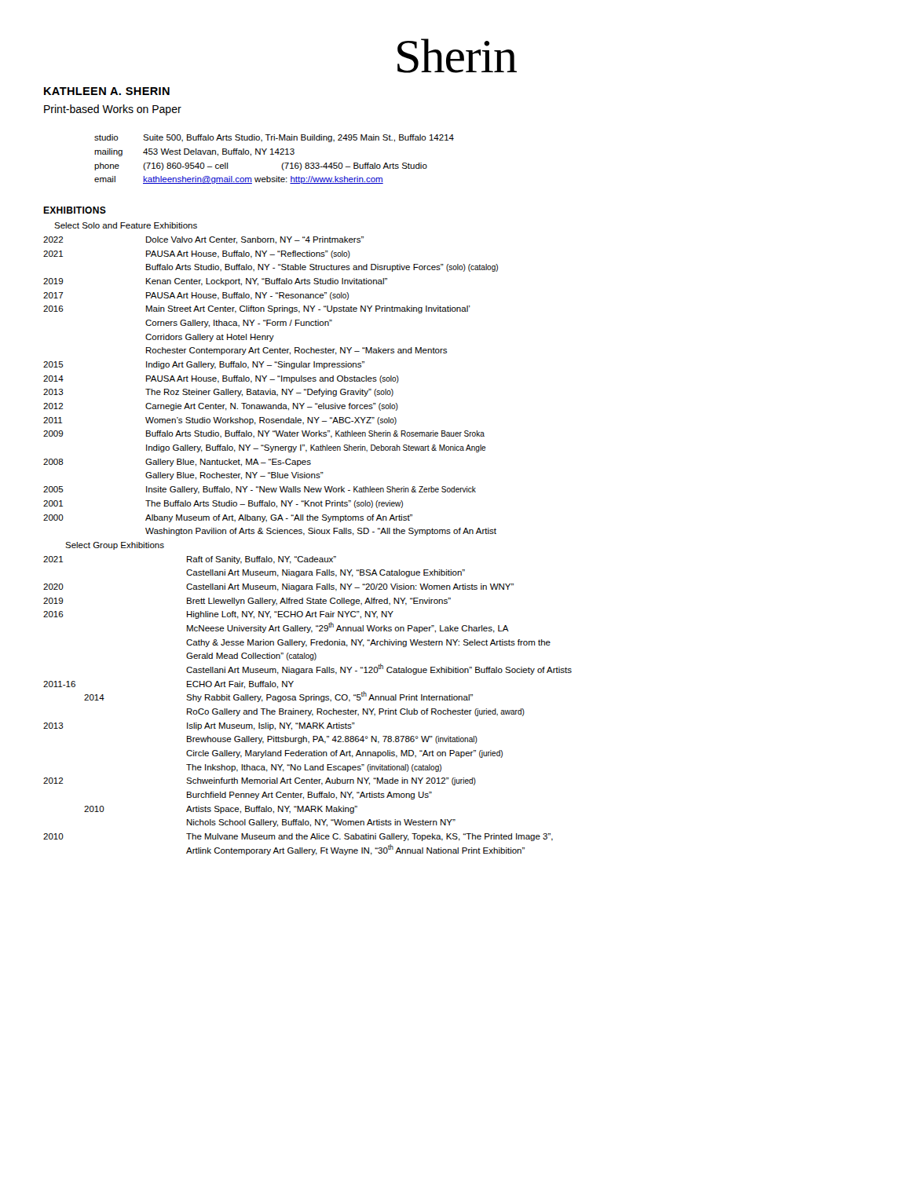Sherin
KATHLEEN A. SHERIN
Print-based Works on Paper
| studio | Suite 500, Buffalo Arts Studio, Tri-Main Building, 2495 Main St., Buffalo 14214 |
| mailing | 453 West Delavan, Buffalo, NY 14213 |
| phone | (716) 860-9540 – cell | (716) 833-4450 – Buffalo Arts Studio |
| email | kathleensherin@gmail.com website: http://www.ksherin.com |
EXHIBITIONS
Select Solo and Feature Exhibitions
| 2022 | Dolce Valvo Art Center, Sanborn, NY – “4 Printmakers” |
| 2021 | PAUSA Art House, Buffalo, NY – “Reflections” (solo) |
| | Buffalo Arts Studio, Buffalo, NY - “Stable Structures and Disruptive Forces” (solo) (catalog) |
| 2019 | Kenan Center, Lockport, NY, “Buffalo Arts Studio Invitational” |
| 2017 | PAUSA Art House, Buffalo, NY - “Resonance” (solo) |
| 2016 | Main Street Art Center, Clifton Springs, NY - “Upstate NY Printmaking Invitational’ |
| | Corners Gallery, Ithaca, NY - “Form / Function” |
| | Corridors Gallery at Hotel Henry |
| | Rochester Contemporary Art Center, Rochester, NY – “Makers and Mentors |
| 2015 | Indigo Art Gallery, Buffalo, NY – “Singular Impressions” |
| 2014 | PAUSA Art House, Buffalo, NY – “Impulses and Obstacles (solo) |
| 2013 | The Roz Steiner Gallery, Batavia, NY – “Defying Gravity” (solo) |
| 2012 | Carnegie Art Center, N. Tonawanda, NY – “elusive forces” (solo) |
| 2011 | Women’s Studio Workshop, Rosendale, NY – “ABC-XYZ” (solo) |
| 2009 | Buffalo Arts Studio, Buffalo, NY “Water Works”, Kathleen Sherin & Rosemarie Bauer Sroka |
| | Indigo Gallery, Buffalo, NY – “Synergy I”, Kathleen Sherin, Deborah Stewart & Monica Angle |
| 2008 | Gallery Blue, Nantucket, MA – “Es-Capes |
| | Gallery Blue, Rochester, NY – “Blue Visions” |
| 2005 | Insite Gallery, Buffalo, NY - “New Walls New Work - Kathleen Sherin & Zerbe Sodervick |
| 2001 | The Buffalo Arts Studio – Buffalo, NY - “Knot Prints” (solo) (review) |
| 2000 | Albany Museum of Art, Albany, GA - “All the Symptoms of An Artist” |
| | Washington Pavilion of Arts & Sciences, Sioux Falls, SD - “All the Symptoms of An Artist |
Select Group Exhibitions
| 2021 | Raft of Sanity, Buffalo, NY, “Cadeaux” |
| | Castellani Art Museum, Niagara Falls, NY, “BSA Catalogue Exhibition” |
| 2020 | Castellani Art Museum, Niagara Falls, NY – “20/20 Vision: Women Artists in WNY” |
| 2019 | Brett Llewellyn Gallery, Alfred State College, Alfred, NY, “Environs” |
| 2016 | Highline Loft, NY, NY, “ECHO Art Fair NYC”, NY, NY |
| | McNeese University Art Gallery, “29 th Annual Works on Paper”, Lake Charles, LA |
| | Cathy & Jesse Marion Gallery, Fredonia, NY, “Archiving Western NY: Select Artists from the |
| | Gerald Mead Collection” (catalog) |
| | Castellani Art Museum, Niagara Falls, NY - “120 th Catalogue Exhibition” Buffalo Society of Artists |
| 2011-16 | ECHO Art Fair, Buffalo, NY |
| 2014 | Shy Rabbit Gallery, Pagosa Springs, CO, “5 th Annual Print International” |
| | RoCo Gallery and The Brainery, Rochester, NY, Print Club of Rochester (juried, award) |
| 2013 | Islip Art Museum, Islip, NY, “MARK Artists” |
| | Brewhouse Gallery, Pittsburgh, PA,” 42.8864° N, 78.8786° W” (invitational) |
| | Circle Gallery, Maryland Federation of Art, Annapolis, MD, “Art on Paper” (juried) |
| | The Inkshop, Ithaca, NY, “No Land Escapes” (invitational) (catalog) |
| 2012 | Schweinfurth Memorial Art Center, Auburn NY, “Made in NY 2012” (juried) |
| | Burchfield Penney Art Center, Buffalo, NY, “Artists Among Us” |
| 2010 | Artists Space, Buffalo, NY, “MARK Making” |
| | Nichols School Gallery, Buffalo, NY, “Women Artists in Western NY” |
| 2010 | The Mulvane Museum and the Alice C. Sabatini Gallery, Topeka, KS, “The Printed Image 3”, |
| | Artlink Contemporary Art Gallery, Ft Wayne IN, “30 th Annual National Print Exhibition” |